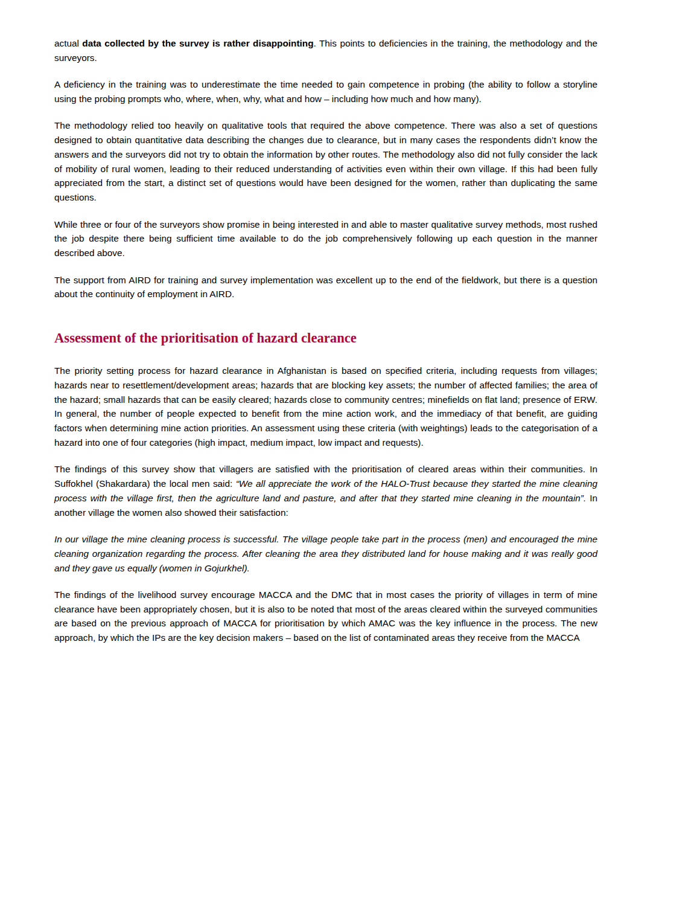actual data collected by the survey is rather disappointing. This points to deficiencies in the training, the methodology and the surveyors.
A deficiency in the training was to underestimate the time needed to gain competence in probing (the ability to follow a storyline using the probing prompts who, where, when, why, what and how – including how much and how many).
The methodology relied too heavily on qualitative tools that required the above competence. There was also a set of questions designed to obtain quantitative data describing the changes due to clearance, but in many cases the respondents didn’t know the answers and the surveyors did not try to obtain the information by other routes. The methodology also did not fully consider the lack of mobility of rural women, leading to their reduced understanding of activities even within their own village. If this had been fully appreciated from the start, a distinct set of questions would have been designed for the women, rather than duplicating the same questions.
While three or four of the surveyors show promise in being interested in and able to master qualitative survey methods, most rushed the job despite there being sufficient time available to do the job comprehensively following up each question in the manner described above.
The support from AIRD for training and survey implementation was excellent up to the end of the fieldwork, but there is a question about the continuity of employment in AIRD.
Assessment of the prioritisation of hazard clearance
The priority setting process for hazard clearance in Afghanistan is based on specified criteria, including requests from villages; hazards near to resettlement/development areas; hazards that are blocking key assets; the number of affected families; the area of the hazard; small hazards that can be easily cleared; hazards close to community centres; minefields on flat land; presence of ERW. In general, the number of people expected to benefit from the mine action work, and the immediacy of that benefit, are guiding factors when determining mine action priorities. An assessment using these criteria (with weightings) leads to the categorisation of a hazard into one of four categories (high impact, medium impact, low impact and requests).
The findings of this survey show that villagers are satisfied with the prioritisation of cleared areas within their communities. In Suffokhel (Shakardara) the local men said: “We all appreciate the work of the HALO-Trust because they started the mine cleaning process with the village first, then the agriculture land and pasture, and after that they started mine cleaning in the mountain”. In another village the women also showed their satisfaction:
In our village the mine cleaning process is successful. The village people take part in the process (men) and encouraged the mine cleaning organization regarding the process. After cleaning the area they distributed land for house making and it was really good and they gave us equally (women in Gojurkhel).
The findings of the livelihood survey encourage MACCA and the DMC that in most cases the priority of villages in term of mine clearance have been appropriately chosen, but it is also to be noted that most of the areas cleared within the surveyed communities are based on the previous approach of MACCA for prioritisation by which AMAC was the key influence in the process. The new approach, by which the IPs are the key decision makers – based on the list of contaminated areas they receive from the MACCA